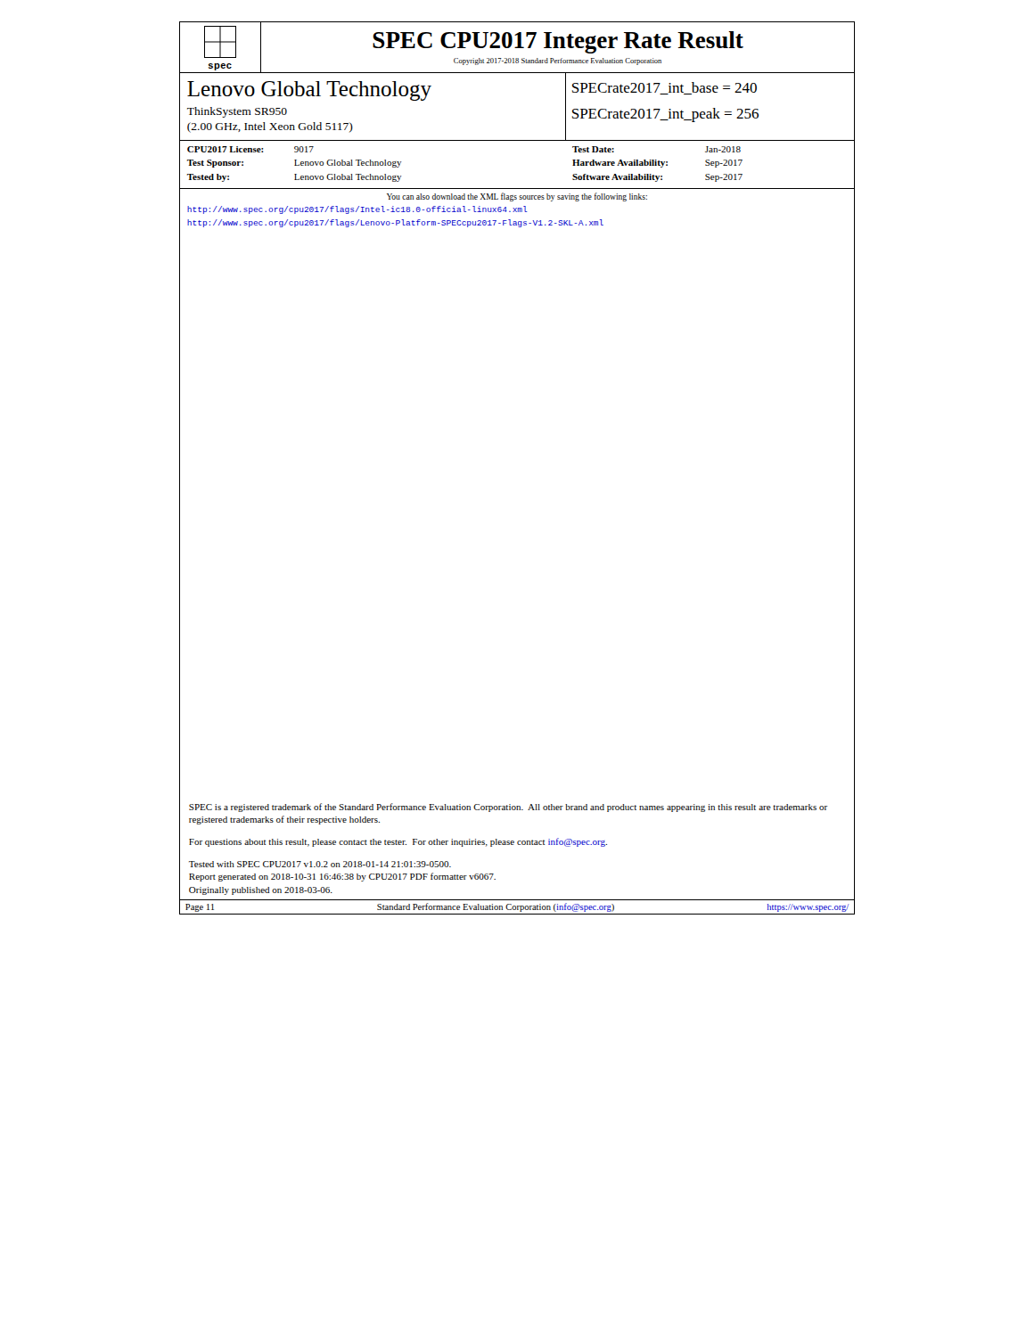spec
SPEC CPU2017 Integer Rate Result
Copyright 2017-2018 Standard Performance Evaluation Corporation
Lenovo Global Technology
ThinkSystem SR950
(2.00 GHz, Intel Xeon Gold 5117)
SPECrate2017_int_base = 240
SPECrate2017_int_peak = 256
CPU2017 License: 9017
Test Sponsor: Lenovo Global Technology
Tested by: Lenovo Global Technology
Test Date: Jan-2018
Hardware Availability: Sep-2017
Software Availability: Sep-2017
You can also download the XML flags sources by saving the following links:
http://www.spec.org/cpu2017/flags/Intel-ic18.0-official-linux64.xml
http://www.spec.org/cpu2017/flags/Lenovo-Platform-SPECcpu2017-Flags-V1.2-SKL-A.xml
SPEC is a registered trademark of the Standard Performance Evaluation Corporation. All other brand and product names appearing in this result are trademarks or registered trademarks of their respective holders.
For questions about this result, please contact the tester. For other inquiries, please contact info@spec.org.
Tested with SPEC CPU2017 v1.0.2 on 2018-01-14 21:01:39-0500.
Report generated on 2018-10-31 16:46:38 by CPU2017 PDF formatter v6067.
Originally published on 2018-03-06.
Page 11
Standard Performance Evaluation Corporation (info@spec.org)
https://www.spec.org/